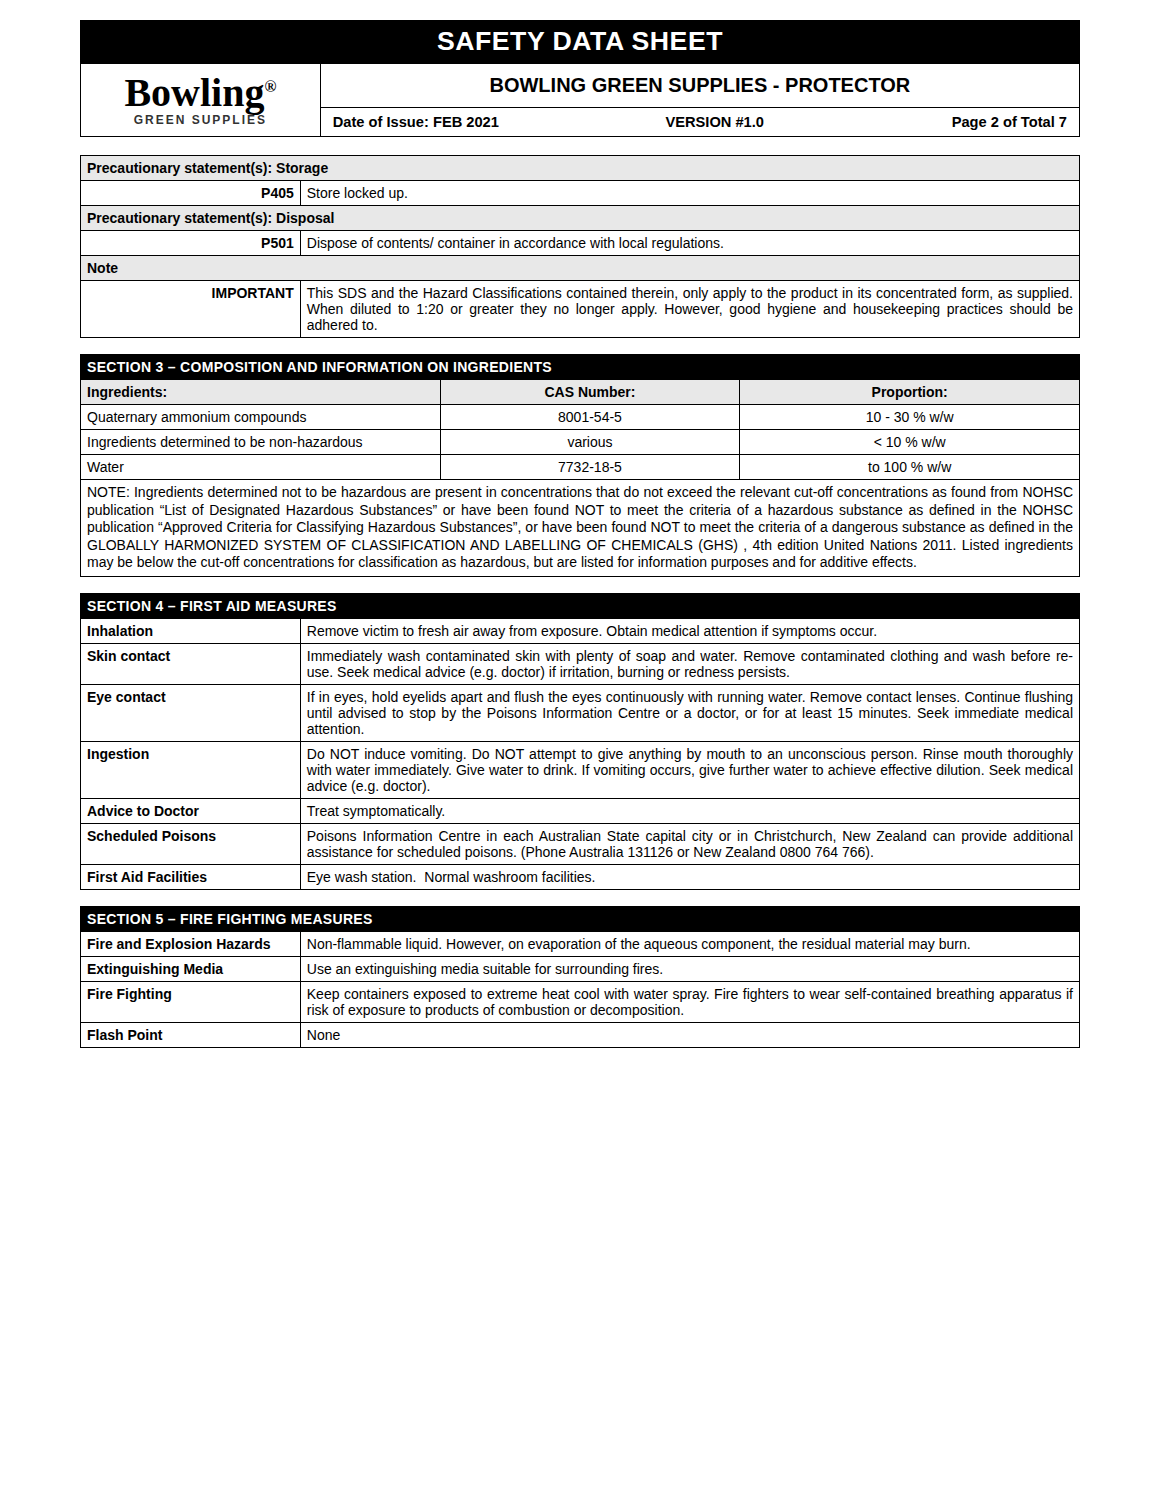SAFETY DATA SHEET
| Bowling ® GREEN SUPPLIES | BOWLING GREEN SUPPLIES - PROTECTOR |
| / Date of Issue: FEB 2021 / VERSION #1.0 / Page 2 of Total 7 / |
| Precautionary statement(s): Storage |
| P405 | Store locked up. |
| Precautionary statement(s): Disposal |
| P501 | Dispose of contents/ container in accordance with local regulations. |
| Note |
| IMPORTANT | This SDS and the Hazard Classifications contained therein, only apply to the product in its concentrated form, as supplied. When diluted to 1:20 or greater they no longer apply. However, good hygiene and housekeeping practices should be adhered to. |
| SECTION 3 – COMPOSITION AND INFORMATION ON INGREDIENTS |
| Ingredients: | CAS Number: | Proportion: |
| Quaternary ammonium compounds | 8001-54-5 | 10 - 30 % w/w |
| Ingredients determined to be non-hazardous | various | < 10 % w/w |
| Water | 7732-18-5 | to 100 % w/w |
| NOTE: Ingredients determined not to be hazardous are present in concentrations that do not exceed the relevant cut-off concentrations as found from NOHSC publication “List of Designated Hazardous Substances” or have been found NOT to meet the criteria of a hazardous substance as defined in the NOHSC publication “Approved Criteria for Classifying Hazardous Substances”, or have been found NOT to meet the criteria of a dangerous substance as defined in the GLOBALLY HARMONIZED SYSTEM OF CLASSIFICATION AND LABELLING OF CHEMICALS (GHS) , 4th edition United Nations 2011. Listed ingredients may be below the cut-off concentrations for classification as hazardous, but are listed for information purposes and for additive effects. |
| SECTION 4 – FIRST AID MEASURES |
| Inhalation | Remove victim to fresh air away from exposure. Obtain medical attention if symptoms occur. |
| Skin contact | Immediately wash contaminated skin with plenty of soap and water. Remove contaminated clothing and wash before re-use. Seek medical advice (e.g. doctor) if irritation, burning or redness persists. |
| Eye contact | If in eyes, hold eyelids apart and flush the eyes continuously with running water. Remove contact lenses. Continue flushing until advised to stop by the Poisons Information Centre or a doctor, or for at least 15 minutes. Seek immediate medical attention. |
| Ingestion | Do NOT induce vomiting. Do NOT attempt to give anything by mouth to an unconscious person. Rinse mouth thoroughly with water immediately. Give water to drink. If vomiting occurs, give further water to achieve effective dilution. Seek medical advice (e.g. doctor). |
| Advice to Doctor | Treat symptomatically. |
| Scheduled Poisons | Poisons Information Centre in each Australian State capital city or in Christchurch, New Zealand can provide additional assistance for scheduled poisons. (Phone Australia 131126 or New Zealand 0800 764 766). |
| First Aid Facilities | Eye wash station. Normal washroom facilities. |
| SECTION 5 – FIRE FIGHTING MEASURES |
| Fire and Explosion Hazards | Non-flammable liquid. However, on evaporation of the aqueous component, the residual material may burn. |
| Extinguishing Media | Use an extinguishing media suitable for surrounding fires. |
| Fire Fighting | Keep containers exposed to extreme heat cool with water spray. Fire fighters to wear self-contained breathing apparatus if risk of exposure to products of combustion or decomposition. |
| Flash Point | None |